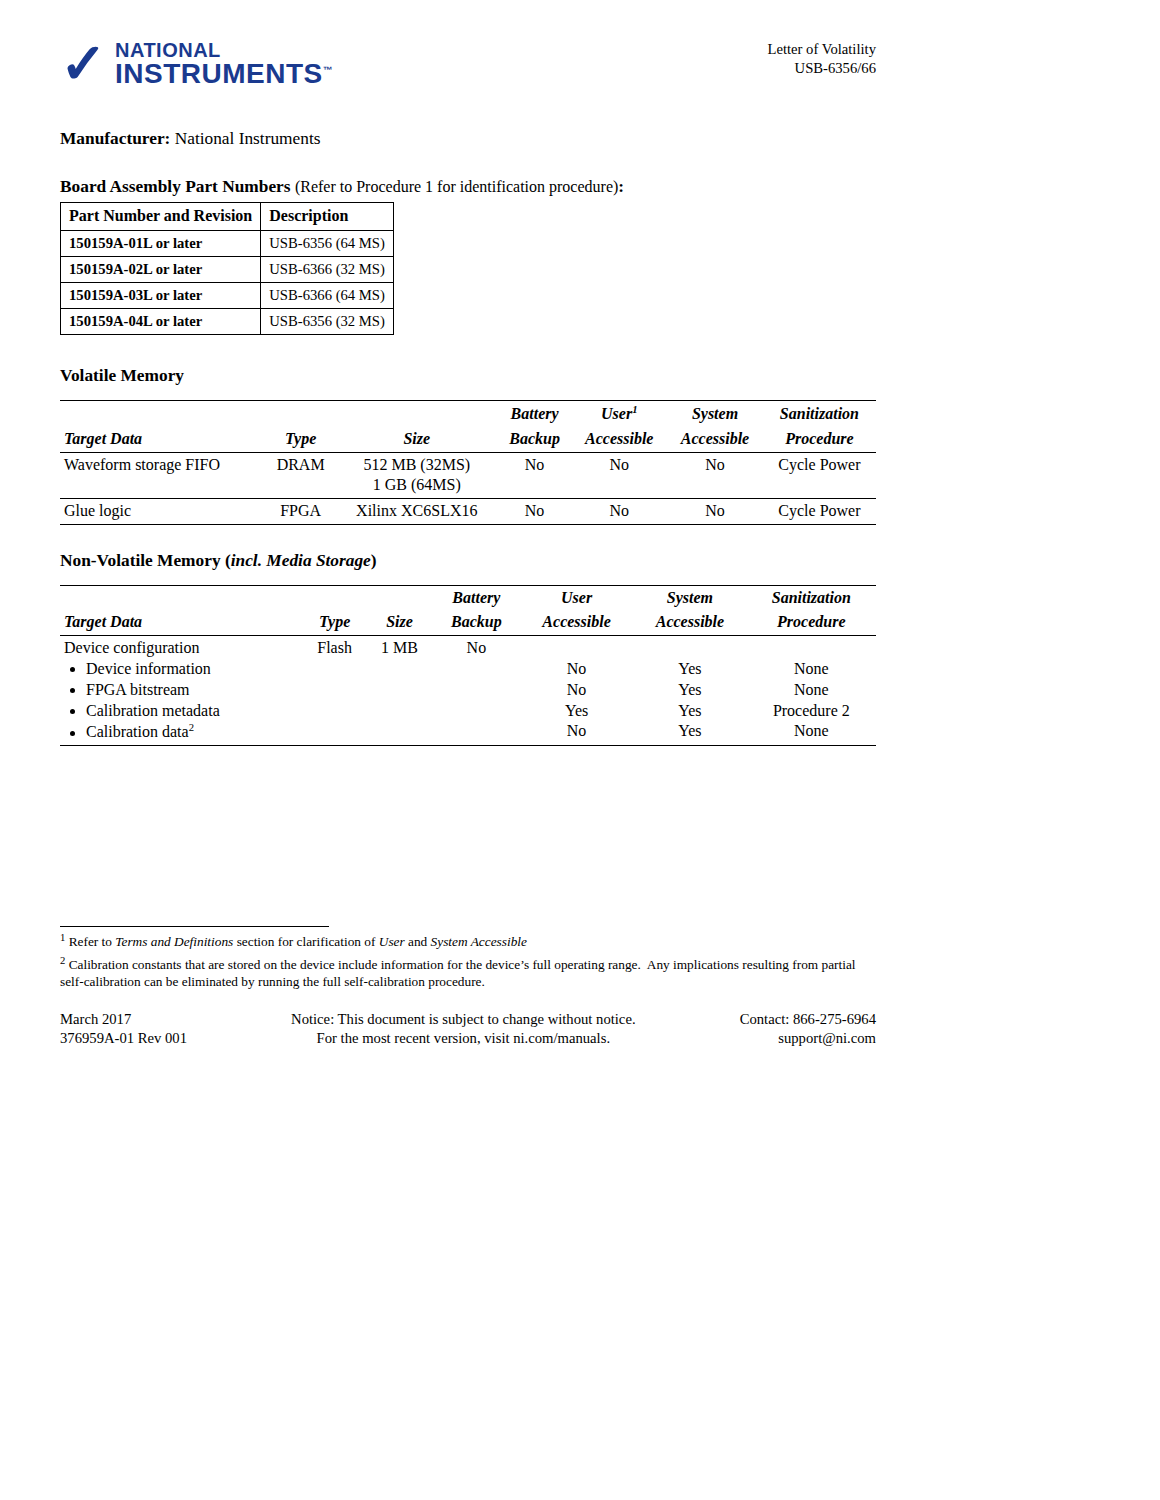✓ NATIONAL INSTRUMENTS™
Letter of Volatility
USB-6356/66
Manufacturer: National Instruments
Board Assembly Part Numbers (Refer to Procedure 1 for identification procedure):
| Part Number and Revision | Description |
| --- | --- |
| 150159A-01L or later | USB-6356 (64 MS) |
| 150159A-02L or later | USB-6366 (32 MS) |
| 150159A-03L or later | USB-6366 (64 MS) |
| 150159A-04L or later | USB-6356 (32 MS) |
Volatile Memory
| | | | Battery | User 1 | System | Sanitization |
| --- | --- | --- | --- | --- | --- | --- |
| Target Data | Type | Size | Backup | Accessible | Accessible | Procedure |
| Waveform storage FIFO | DRAM | 512 MB (32MS) 1 GB (64MS) | No | No | No | Cycle Power |
| Glue logic | FPGA | Xilinx XC6SLX16 | No | No | No | Cycle Power |
Non-Volatile Memory (incl. Media Storage)
| | | | Battery | User | System | Sanitization |
| --- | --- | --- | --- | --- | --- | --- |
| Target Data | Type | Size | Backup | Accessible | Accessible | Procedure |
| Device configuration Device information FPGA bitstream Calibration metadata Calibration data 2 | Flash | 1 MB | No | No No Yes No | Yes Yes Yes Yes | None None Procedure 2 None |
1 Refer to Terms and Definitions section for clarification of User and System Accessible
2 Calibration constants that are stored on the device include information for the device’s full operating range. Any implications resulting from partial self-calibration can be eliminated by running the full self-calibration procedure.
March 2017
376959A-01 Rev 001
Notice: This document is subject to change without notice.
For the most recent version, visit ni.com/manuals.
Contact: 866-275-6964
support@ni.com